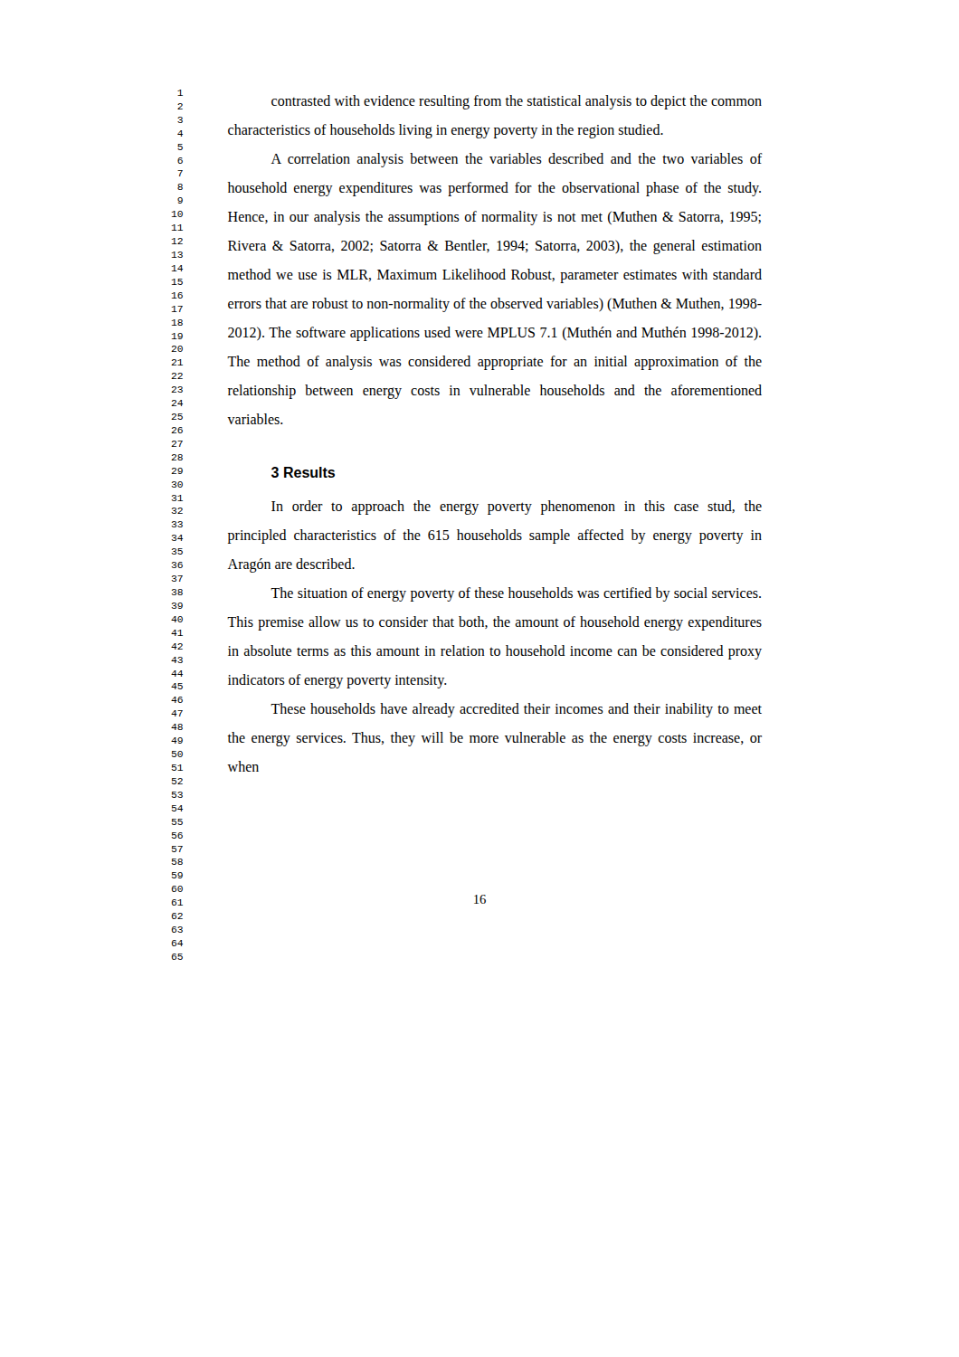12345 678910 1112131415 1617181920 2122232425 2627282930 3132333435 3637383940 4142434445 4647484950 5152535455 5657585960 6162636465
contrasted with evidence resulting from the statistical analysis to depict the common characteristics of households living in energy poverty in the region studied.
A correlation analysis between the variables described and the two variables of household energy expenditures was performed for the observational phase of the study. Hence, in our analysis the assumptions of normality is not met (Muthen & Satorra, 1995; Rivera & Satorra, 2002; Satorra & Bentler, 1994; Satorra, 2003), the general estimation method we use is MLR, Maximum Likelihood Robust, parameter estimates with standard errors that are robust to non-normality of the observed variables) (Muthen & Muthen, 1998-2012). The software applications used were MPLUS 7.1 (Muthén and Muthén 1998-2012). The method of analysis was considered appropriate for an initial approximation of the relationship between energy costs in vulnerable households and the aforementioned variables.
3 Results
In order to approach the energy poverty phenomenon in this case stud, the principled characteristics of the 615 households sample affected by energy poverty in Aragón are described.
The situation of energy poverty of these households was certified by social services. This premise allow us to consider that both, the amount of household energy expenditures in absolute terms as this amount in relation to household income can be considered proxy indicators of energy poverty intensity.
These households have already accredited their incomes and their inability to meet the energy services. Thus, they will be more vulnerable as the energy costs increase, or when
16